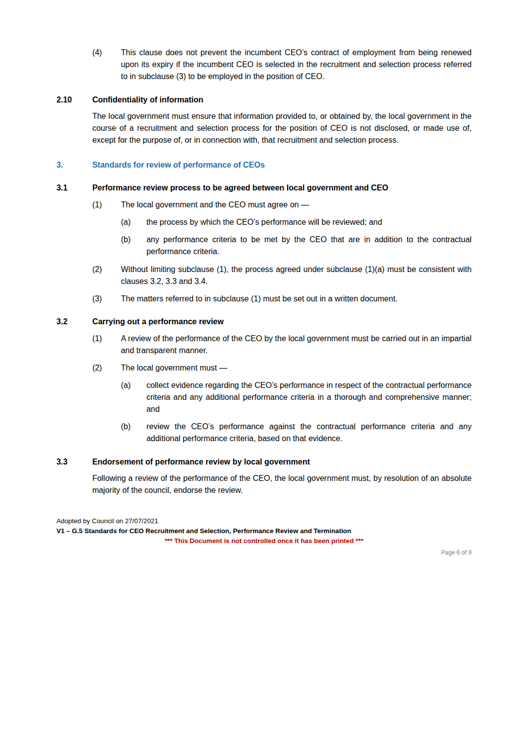(4)
This clause does not prevent the incumbent CEO’s contract of employment from being renewed upon its expiry if the incumbent CEO is selected in the recruitment and selection process referred to in subclause (3) to be employed in the position of CEO.
2.10 Confidentiality of information
The local government must ensure that information provided to, or obtained by, the local government in the course of a recruitment and selection process for the position of CEO is not disclosed, or made use of, except for the purpose of, or in connection with, that recruitment and selection process.
3. Standards for review of performance of CEOs
3.1 Performance review process to be agreed between local government and CEO
(1)
The local government and the CEO must agree on —
(a)
the process by which the CEO’s performance will be reviewed; and
(b)
any performance criteria to be met by the CEO that are in addition to the contractual performance criteria.
(2)
Without limiting subclause (1), the process agreed under subclause (1)(a) must be consistent with clauses 3.2, 3.3 and 3.4.
(3)
The matters referred to in subclause (1) must be set out in a written document.
3.2 Carrying out a performance review
(1)
A review of the performance of the CEO by the local government must be carried out in an impartial and transparent manner.
(2)
The local government must —
(a)
collect evidence regarding the CEO’s performance in respect of the contractual performance criteria and any additional performance criteria in a thorough and comprehensive manner; and
(b)
review the CEO’s performance against the contractual performance criteria and any additional performance criteria, based on that evidence.
3.3 Endorsement of performance review by local government
Following a review of the performance of the CEO, the local government must, by resolution of an absolute majority of the council, endorse the review.
Adopted by Council on 27/07/2021
V1 – G.5 Standards for CEO Recruitment and Selection, Performance Review and Termination
*** This Document is not controlled once it has been printed ***
Page 6 of 9